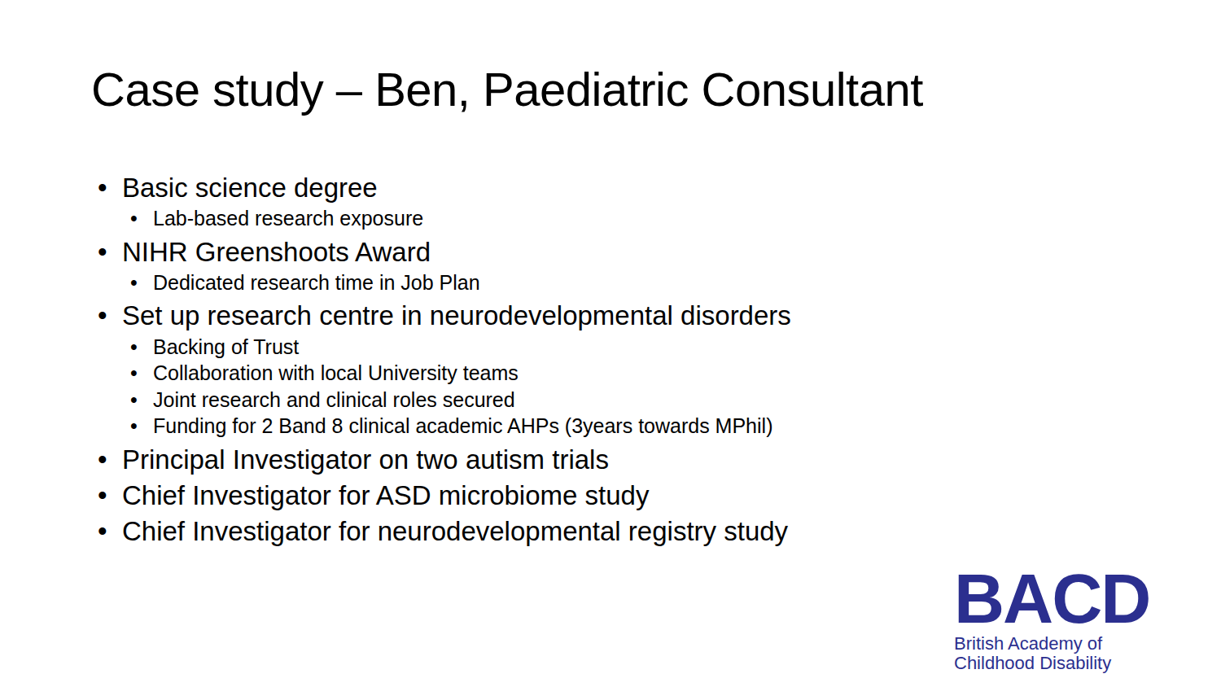Case study – Ben, Paediatric Consultant
Basic science degree
Lab-based research exposure
NIHR Greenshoots Award
Dedicated research time in Job Plan
Set up research centre in neurodevelopmental disorders
Backing of Trust
Collaboration with local University teams
Joint research and clinical roles secured
Funding for 2 Band 8 clinical academic AHPs (3years towards MPhil)
Principal Investigator on two autism trials
Chief Investigator for ASD microbiome study
Chief Investigator for neurodevelopmental registry study
BACD British Academy of Childhood Disability